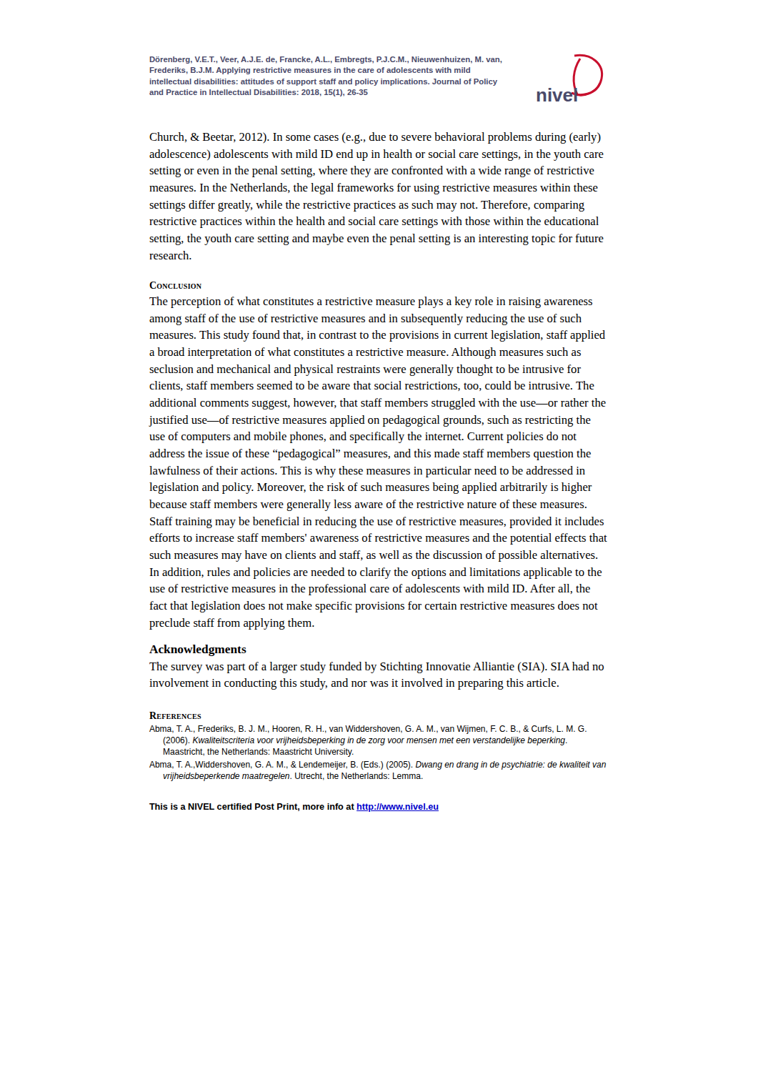Dörenberg, V.E.T., Veer, A.J.E. de, Francke, A.L., Embregts, P.J.C.M., Nieuwenhuizen, M. van, Frederiks, B.J.M. Applying restrictive measures in the care of adolescents with mild intellectual disabilities: attitudes of support staff and policy implications. Journal of Policy and Practice in Intellectual Disabilities: 2018, 15(1), 26-35
nivel
Church, & Beetar, 2012). In some cases (e.g., due to severe behavioral problems during (early) adolescence) adolescents with mild ID end up in health or social care settings, in the youth care setting or even in the penal setting, where they are confronted with a wide range of restrictive measures. In the Netherlands, the legal frameworks for using restrictive measures within these settings differ greatly, while the restrictive practices as such may not. Therefore, comparing restrictive practices within the health and social care settings with those within the educational setting, the youth care setting and maybe even the penal setting is an interesting topic for future research.
Conclusion
The perception of what constitutes a restrictive measure plays a key role in raising awareness among staff of the use of restrictive measures and in subsequently reducing the use of such measures. This study found that, in contrast to the provisions in current legislation, staff applied a broad interpretation of what constitutes a restrictive measure. Although measures such as seclusion and mechanical and physical restraints were generally thought to be intrusive for clients, staff members seemed to be aware that social restrictions, too, could be intrusive. The additional comments suggest, however, that staff members struggled with the use—or rather the justified use—of restrictive measures applied on pedagogical grounds, such as restricting the use of computers and mobile phones, and specifically the internet. Current policies do not address the issue of these “pedagogical” measures, and this made staff members question the lawfulness of their actions. This is why these measures in particular need to be addressed in legislation and policy. Moreover, the risk of such measures being applied arbitrarily is higher because staff members were generally less aware of the restrictive nature of these measures. Staff training may be beneficial in reducing the use of restrictive measures, provided it includes efforts to increase staff members' awareness of restrictive measures and the potential effects that such measures may have on clients and staff, as well as the discussion of possible alternatives. In addition, rules and policies are needed to clarify the options and limitations applicable to the use of restrictive measures in the professional care of adolescents with mild ID. After all, the fact that legislation does not make specific provisions for certain restrictive measures does not preclude staff from applying them.
Acknowledgments
The survey was part of a larger study funded by Stichting Innovatie Alliantie (SIA). SIA had no involvement in conducting this study, and nor was it involved in preparing this article.
References
Abma, T. A., Frederiks, B. J. M., Hooren, R. H., van Widdershoven, G. A. M., van Wijmen, F. C. B., & Curfs, L. M. G. (2006). Kwaliteitscriteria voor vrijheidsbeperking in de zorg voor mensen met een verstandelijke beperking. Maastricht, the Netherlands: Maastricht University.
Abma, T. A.,Widdershoven, G. A. M., & Lendemeijer, B. (Eds.) (2005). Dwang en drang in de psychiatrie: de kwaliteit van vrijheidsbeperkende maatregelen. Utrecht, the Netherlands: Lemma.
This is a NIVEL certified Post Print, more info at http://www.nivel.eu